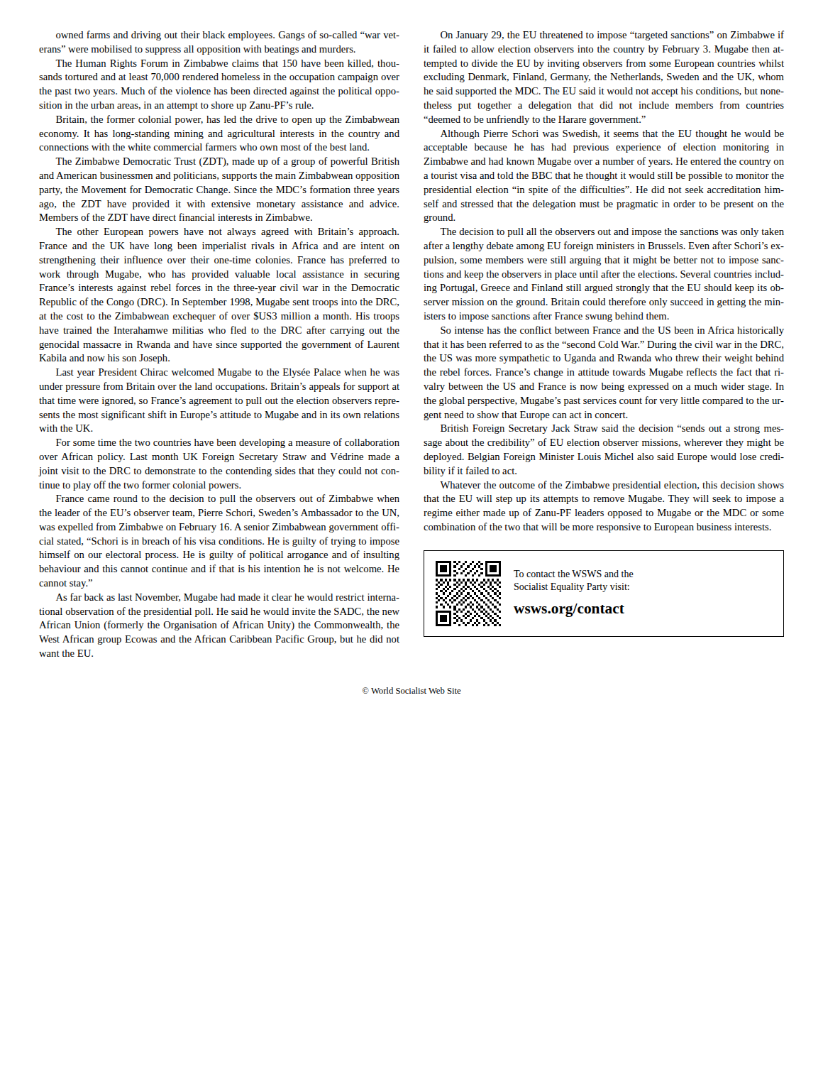owned farms and driving out their black employees. Gangs of so-called “war veterans” were mobilised to suppress all opposition with beatings and murders.
The Human Rights Forum in Zimbabwe claims that 150 have been killed, thousands tortured and at least 70,000 rendered homeless in the occupation campaign over the past two years. Much of the violence has been directed against the political opposition in the urban areas, in an attempt to shore up Zanu-PF’s rule.
Britain, the former colonial power, has led the drive to open up the Zimbabwean economy. It has long-standing mining and agricultural interests in the country and connections with the white commercial farmers who own most of the best land.
The Zimbabwe Democratic Trust (ZDT), made up of a group of powerful British and American businessmen and politicians, supports the main Zimbabwean opposition party, the Movement for Democratic Change. Since the MDC’s formation three years ago, the ZDT have provided it with extensive monetary assistance and advice. Members of the ZDT have direct financial interests in Zimbabwe.
The other European powers have not always agreed with Britain’s approach. France and the UK have long been imperialist rivals in Africa and are intent on strengthening their influence over their one-time colonies. France has preferred to work through Mugabe, who has provided valuable local assistance in securing France’s interests against rebel forces in the three-year civil war in the Democratic Republic of the Congo (DRC). In September 1998, Mugabe sent troops into the DRC, at the cost to the Zimbabwean exchequer of over $US3 million a month. His troops have trained the Interahamwe militias who fled to the DRC after carrying out the genocidal massacre in Rwanda and have since supported the government of Laurent Kabila and now his son Joseph.
Last year President Chirac welcomed Mugabe to the Elysée Palace when he was under pressure from Britain over the land occupations. Britain’s appeals for support at that time were ignored, so France’s agreement to pull out the election observers represents the most significant shift in Europe’s attitude to Mugabe and in its own relations with the UK.
For some time the two countries have been developing a measure of collaboration over African policy. Last month UK Foreign Secretary Straw and Védrine made a joint visit to the DRC to demonstrate to the contending sides that they could not continue to play off the two former colonial powers.
France came round to the decision to pull the observers out of Zimbabwe when the leader of the EU’s observer team, Pierre Schori, Sweden’s Ambassador to the UN, was expelled from Zimbabwe on February 16. A senior Zimbabwean government official stated, “Schori is in breach of his visa conditions. He is guilty of trying to impose himself on our electoral process. He is guilty of political arrogance and of insulting behaviour and this cannot continue and if that is his intention he is not welcome. He cannot stay.”
As far back as last November, Mugabe had made it clear he would restrict international observation of the presidential poll. He said he would invite the SADC, the new African Union (formerly the Organisation of African Unity) the Commonwealth, the West African group Ecowas and the African Caribbean Pacific Group, but he did not want the EU.
On January 29, the EU threatened to impose “targeted sanctions” on Zimbabwe if it failed to allow election observers into the country by February 3. Mugabe then attempted to divide the EU by inviting observers from some European countries whilst excluding Denmark, Finland, Germany, the Netherlands, Sweden and the UK, whom he said supported the MDC. The EU said it would not accept his conditions, but nonetheless put together a delegation that did not include members from countries “deemed to be unfriendly to the Harare government.”
Although Pierre Schori was Swedish, it seems that the EU thought he would be acceptable because he has had previous experience of election monitoring in Zimbabwe and had known Mugabe over a number of years. He entered the country on a tourist visa and told the BBC that he thought it would still be possible to monitor the presidential election “in spite of the difficulties”. He did not seek accreditation himself and stressed that the delegation must be pragmatic in order to be present on the ground.
The decision to pull all the observers out and impose the sanctions was only taken after a lengthy debate among EU foreign ministers in Brussels. Even after Schori’s expulsion, some members were still arguing that it might be better not to impose sanctions and keep the observers in place until after the elections. Several countries including Portugal, Greece and Finland still argued strongly that the EU should keep its observer mission on the ground. Britain could therefore only succeed in getting the ministers to impose sanctions after France swung behind them.
So intense has the conflict between France and the US been in Africa historically that it has been referred to as the “second Cold War.” During the civil war in the DRC, the US was more sympathetic to Uganda and Rwanda who threw their weight behind the rebel forces. France’s change in attitude towards Mugabe reflects the fact that rivalry between the US and France is now being expressed on a much wider stage. In the global perspective, Mugabe’s past services count for very little compared to the urgent need to show that Europe can act in concert.
British Foreign Secretary Jack Straw said the decision “sends out a strong message about the credibility” of EU election observer missions, wherever they might be deployed. Belgian Foreign Minister Louis Michel also said Europe would lose credibility if it failed to act.
Whatever the outcome of the Zimbabwe presidential election, this decision shows that the EU will step up its attempts to remove Mugabe. They will seek to impose a regime either made up of Zanu-PF leaders opposed to Mugabe or the MDC or some combination of the two that will be more responsive to European business interests.
To contact the WSWS and the
Socialist Equality Party visit: wsws.org/contact
© World Socialist Web Site